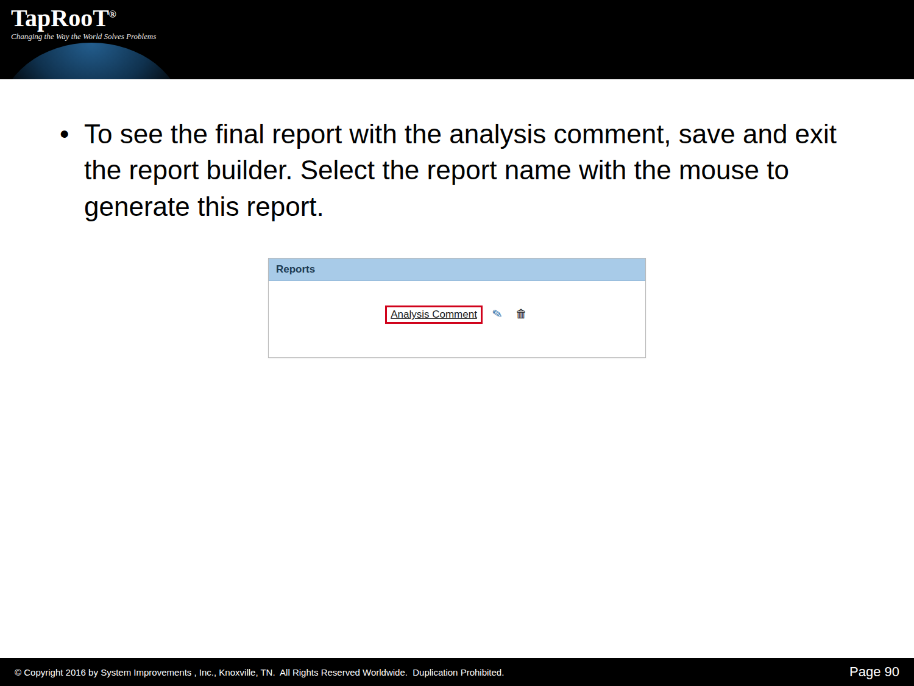TapRooT®
Changing the Way the World Solves Problems
To see the final report with the analysis comment, save and exit the report builder. Select the report name with the mouse to generate this report.
Reports
Analysis Comment
© Copyright 2016 by System Improvements , Inc., Knoxville, TN. All Rights Reserved Worldwide. Duplication Prohibited.
Page 90